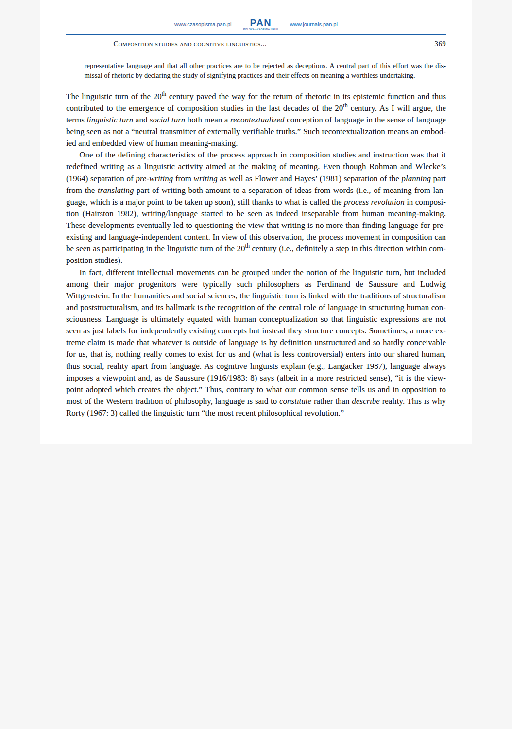www.czasopisma.pan.pl PAN POLSKA AKADEMIA NAUK www.journals.pan.pl
Composition studies and cognitive linguistics... 369
representative language and that all other practices are to be rejected as deceptions. A central part of this effort was the dismissal of rhetoric by declaring the study of signifying practices and their effects on meaning a worthless undertaking.
The linguistic turn of the 20th century paved the way for the return of rhetoric in its epistemic function and thus contributed to the emergence of composition studies in the last decades of the 20th century. As I will argue, the terms linguistic turn and social turn both mean a recontextualized conception of language in the sense of language being seen as not a “neutral transmitter of externally verifiable truths.” Such recontextualization means an embodied and embedded view of human meaning-making.
One of the defining characteristics of the process approach in composition studies and instruction was that it redefined writing as a linguistic activity aimed at the making of meaning. Even though Rohman and Wlecke’s (1964) separation of pre-writing from writing as well as Flower and Hayes’ (1981) separation of the planning part from the translating part of writing both amount to a separation of ideas from words (i.e., of meaning from language, which is a major point to be taken up soon), still thanks to what is called the process revolution in composition (Hairston 1982), writing/language started to be seen as indeed inseparable from human meaning-making. These developments eventually led to questioning the view that writing is no more than finding language for pre-existing and language-independent content. In view of this observation, the process movement in composition can be seen as participating in the linguistic turn of the 20th century (i.e., definitely a step in this direction within composition studies).
In fact, different intellectual movements can be grouped under the notion of the linguistic turn, but included among their major progenitors were typically such philosophers as Ferdinand de Saussure and Ludwig Wittgenstein. In the humanities and social sciences, the linguistic turn is linked with the traditions of structuralism and poststructuralism, and its hallmark is the recognition of the central role of language in structuring human consciousness. Language is ultimately equated with human conceptualization so that linguistic expressions are not seen as just labels for independently existing concepts but instead they structure concepts. Sometimes, a more extreme claim is made that whatever is outside of language is by definition unstructured and so hardly conceivable for us, that is, nothing really comes to exist for us and (what is less controversial) enters into our shared human, thus social, reality apart from language. As cognitive linguists explain (e.g., Langacker 1987), language always imposes a viewpoint and, as de Saussure (1916/1983: 8) says (albeit in a more restricted sense), “it is the viewpoint adopted which creates the object.” Thus, contrary to what our common sense tells us and in opposition to most of the Western tradition of philosophy, language is said to constitute rather than describe reality. This is why Rorty (1967: 3) called the linguistic turn “the most recent philosophical revolution.”